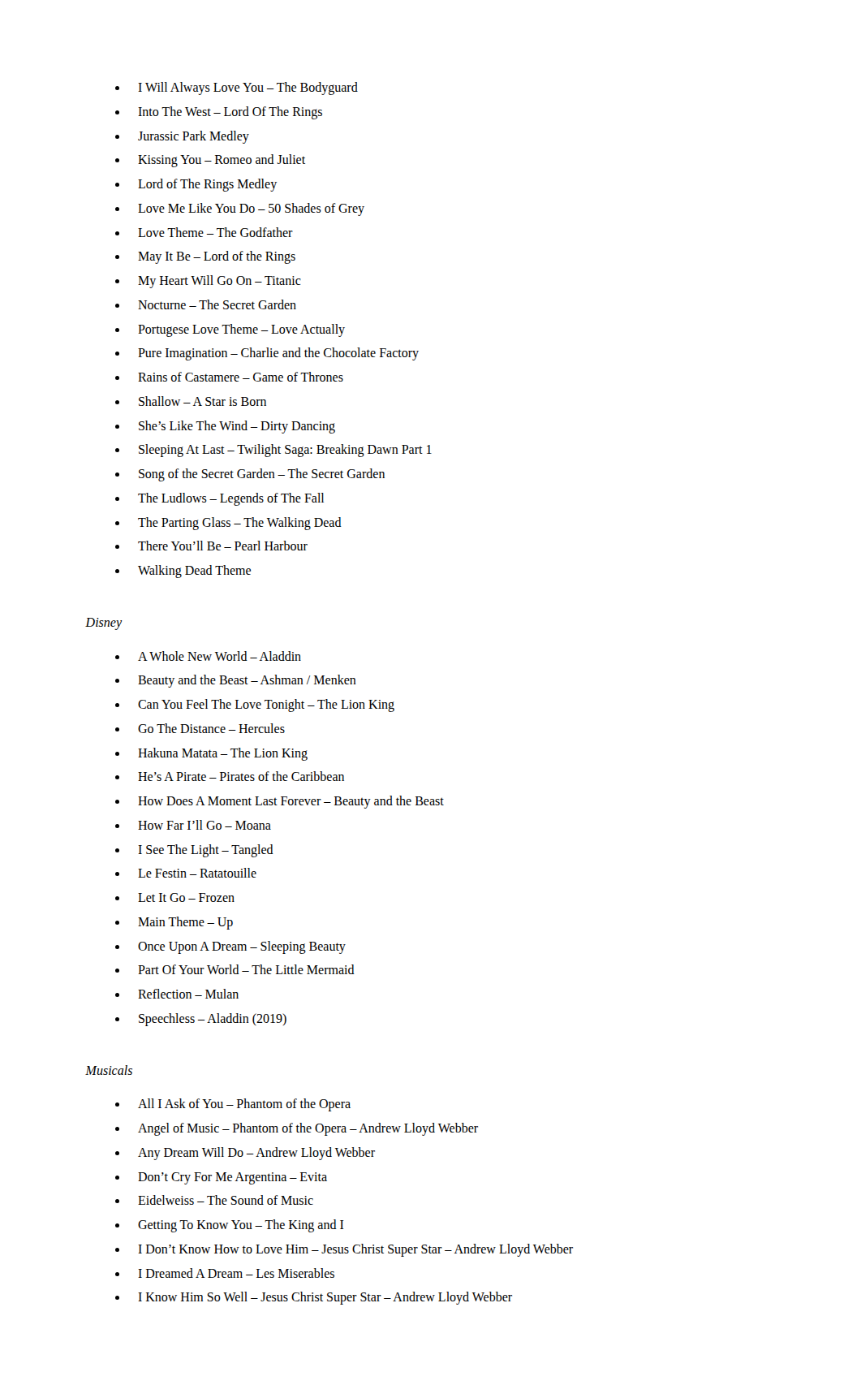I Will Always Love You – The Bodyguard
Into The West – Lord Of The Rings
Jurassic Park Medley
Kissing You – Romeo and Juliet
Lord of The Rings Medley
Love Me Like You Do – 50 Shades of Grey
Love Theme – The Godfather
May It Be – Lord of the Rings
My Heart Will Go On – Titanic
Nocturne – The Secret Garden
Portugese Love Theme – Love Actually
Pure Imagination – Charlie and the Chocolate Factory
Rains of Castamere – Game of Thrones
Shallow – A Star is Born
She’s Like The Wind – Dirty Dancing
Sleeping At Last – Twilight Saga: Breaking Dawn Part 1
Song of the Secret Garden – The Secret Garden
The Ludlows – Legends of The Fall
The Parting Glass – The Walking Dead
There You’ll Be – Pearl Harbour
Walking Dead Theme
Disney
A Whole New World – Aladdin
Beauty and the Beast – Ashman / Menken
Can You Feel The Love Tonight – The Lion King
Go The Distance – Hercules
Hakuna Matata – The Lion King
He’s A Pirate – Pirates of the Caribbean
How Does A Moment Last Forever – Beauty and the Beast
How Far I’ll Go – Moana
I See The Light – Tangled
Le Festin – Ratatouille
Let It Go – Frozen
Main Theme – Up
Once Upon A Dream – Sleeping Beauty
Part Of Your World – The Little Mermaid
Reflection – Mulan
Speechless – Aladdin (2019)
Musicals
All I Ask of You – Phantom of the Opera
Angel of Music – Phantom of the Opera – Andrew Lloyd Webber
Any Dream Will Do – Andrew Lloyd Webber
Don’t Cry For Me Argentina – Evita
Eidelweiss – The Sound of Music
Getting To Know You – The King and I
I Don’t Know How to Love Him – Jesus Christ Super Star – Andrew Lloyd Webber
I Dreamed A Dream – Les Miserables
I Know Him So Well – Jesus Christ Super Star – Andrew Lloyd Webber